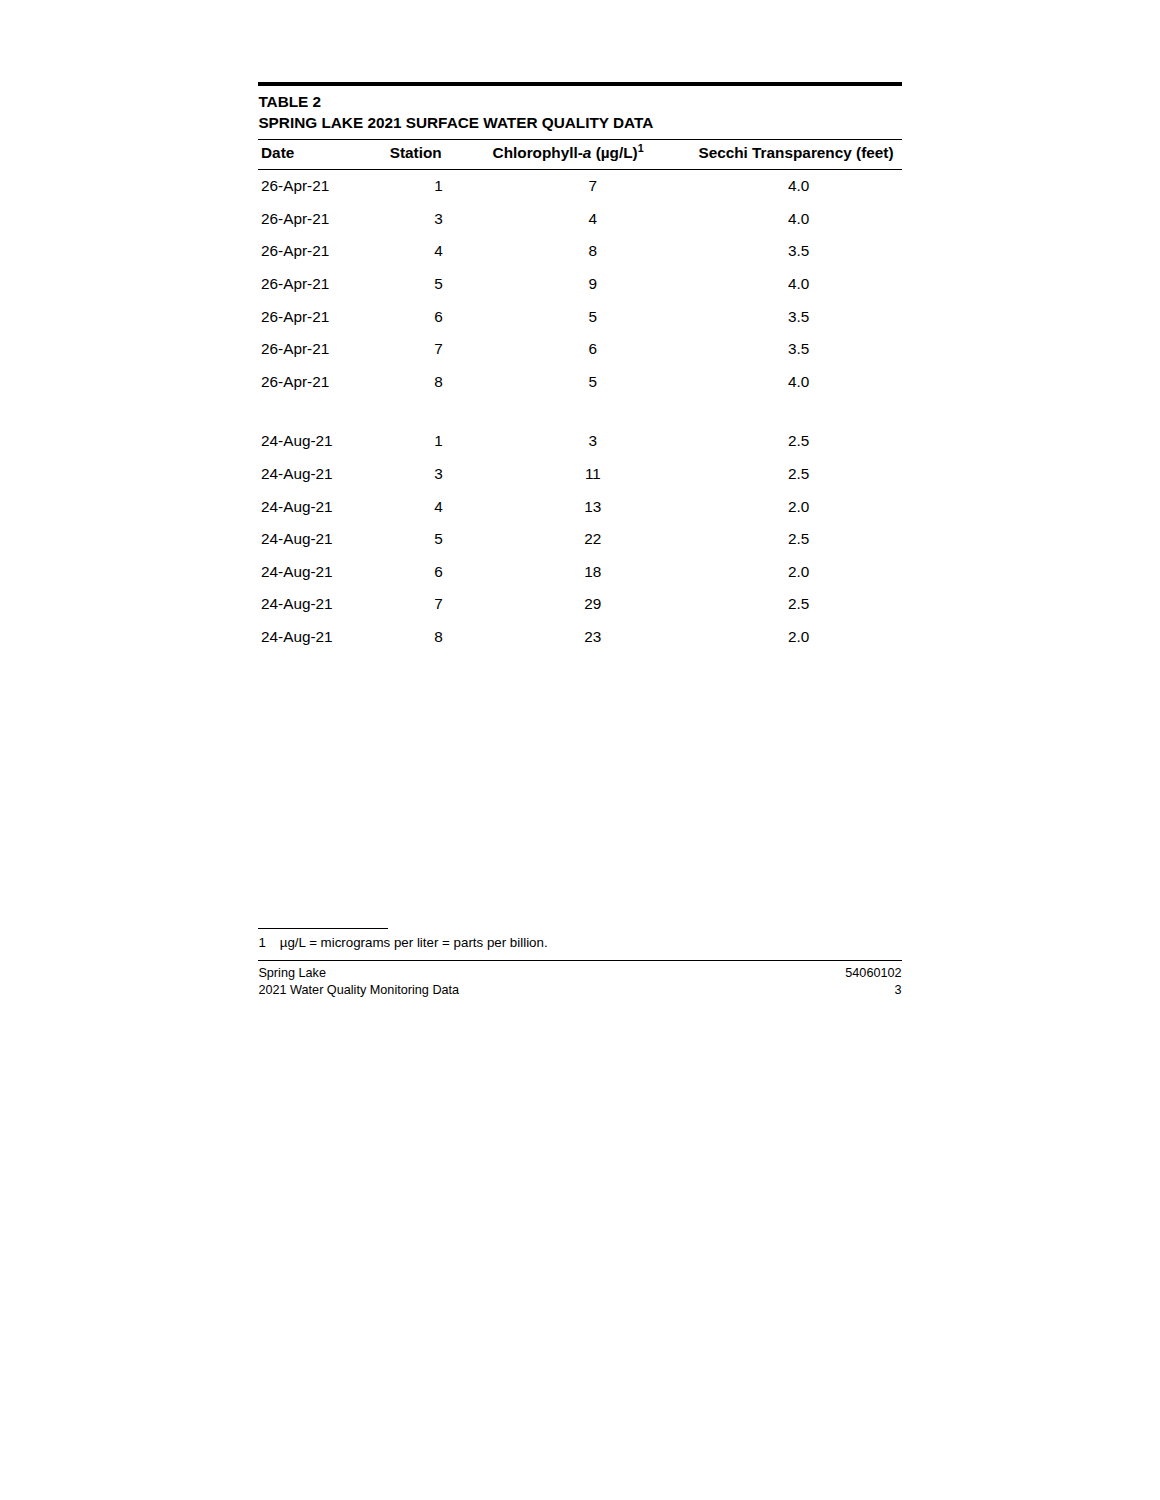TABLE 2
SPRING LAKE 2021 SURFACE WATER QUALITY DATA
| Date | Station | Chlorophyll- a (µg/L) 1 | Secchi Transparency (feet) |
| --- | --- | --- | --- |
| 26-Apr-21 | 1 | 7 | 4.0 |
| 26-Apr-21 | 3 | 4 | 4.0 |
| 26-Apr-21 | 4 | 8 | 3.5 |
| 26-Apr-21 | 5 | 9 | 4.0 |
| 26-Apr-21 | 6 | 5 | 3.5 |
| 26-Apr-21 | 7 | 6 | 3.5 |
| 26-Apr-21 | 8 | 5 | 4.0 |
| 24-Aug-21 | 1 | 3 | 2.5 |
| 24-Aug-21 | 3 | 11 | 2.5 |
| 24-Aug-21 | 4 | 13 | 2.0 |
| 24-Aug-21 | 5 | 22 | 2.5 |
| 24-Aug-21 | 6 | 18 | 2.0 |
| 24-Aug-21 | 7 | 29 | 2.5 |
| 24-Aug-21 | 8 | 23 | 2.0 |
1µg/L = micrograms per liter = parts per billion.
Spring Lake
2021 Water Quality Monitoring Data
54060102
3